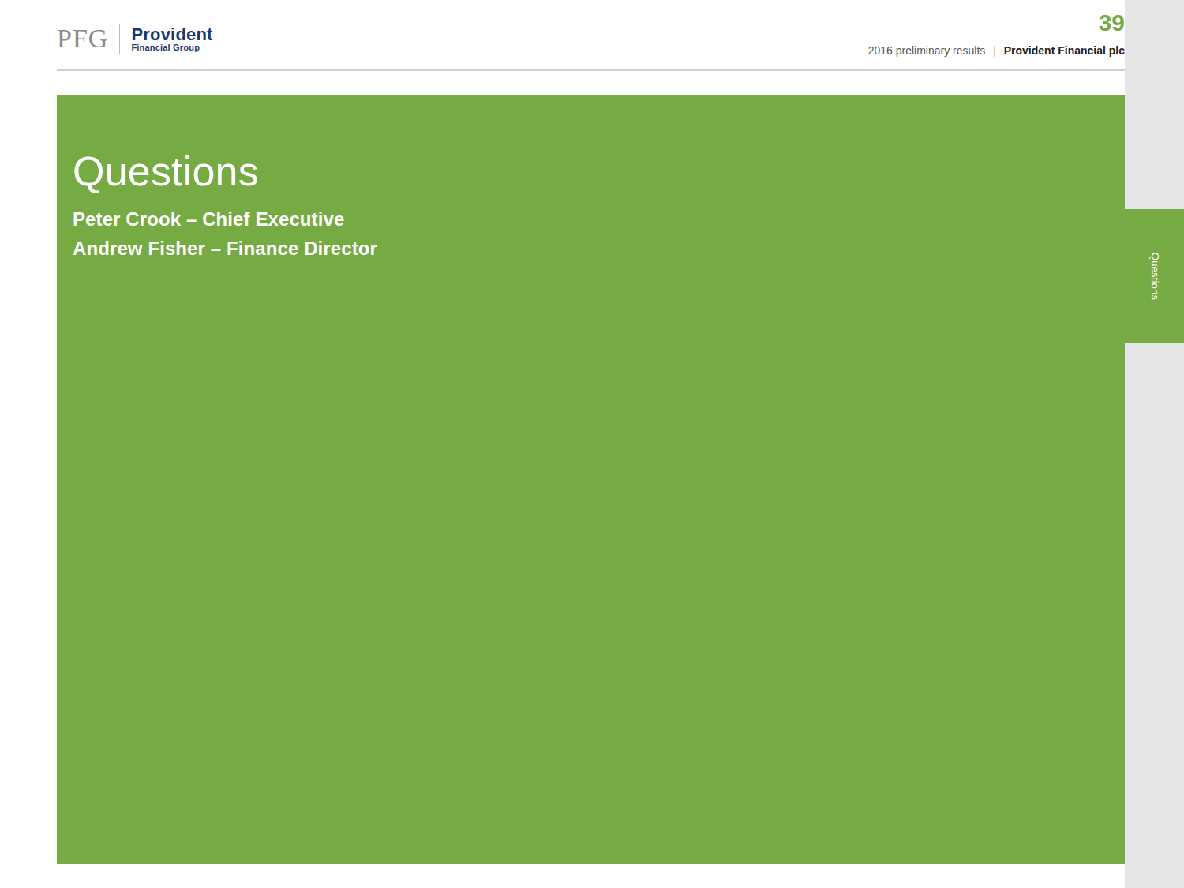Questions
PFG
Provident
Financial Group
39
2016 preliminary results | Provident Financial plc
Questions
Peter Crook – Chief Executive
Andrew Fisher – Finance Director